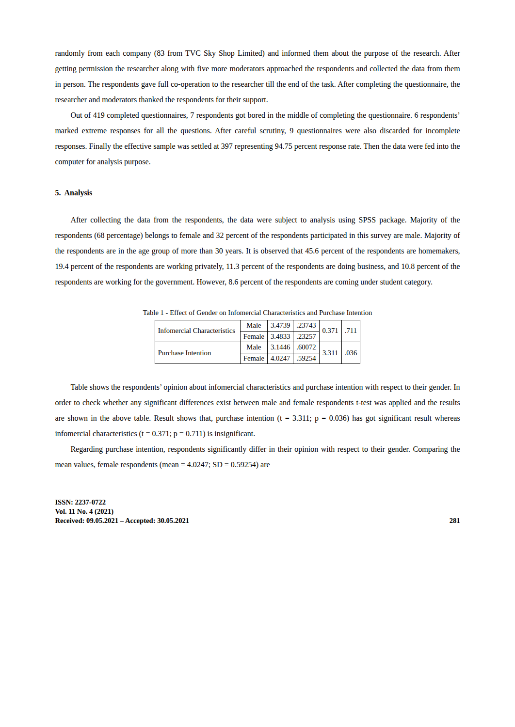randomly from each company (83 from TVC Sky Shop Limited) and informed them about the purpose of the research. After getting permission the researcher along with five more moderators approached the respondents and collected the data from them in person. The respondents gave full co-operation to the researcher till the end of the task. After completing the questionnaire, the researcher and moderators thanked the respondents for their support.
Out of 419 completed questionnaires, 7 respondents got bored in the middle of completing the questionnaire. 6 respondents’ marked extreme responses for all the questions. After careful scrutiny, 9 questionnaires were also discarded for incomplete responses. Finally the effective sample was settled at 397 representing 94.75 percent response rate. Then the data were fed into the computer for analysis purpose.
5. Analysis
After collecting the data from the respondents, the data were subject to analysis using SPSS package. Majority of the respondents (68 percentage) belongs to female and 32 percent of the respondents participated in this survey are male. Majority of the respondents are in the age group of more than 30 years. It is observed that 45.6 percent of the respondents are homemakers, 19.4 percent of the respondents are working privately, 11.3 percent of the respondents are doing business, and 10.8 percent of the respondents are working for the government. However, 8.6 percent of the respondents are coming under student category.
Table 1 - Effect of Gender on Infomercial Characteristics and Purchase Intention
| Infomercial Characteristics | Male | 3.4739 | .23743 | 0.371 | .711 |
| Female | 3.4833 | .23257 |
| Purchase Intention | Male | 3.1446 | .60072 | 3.311 | .036 |
| Female | 4.0247 | .59254 |
Table shows the respondents’ opinion about infomercial characteristics and purchase intention with respect to their gender. In order to check whether any significant differences exist between male and female respondents t-test was applied and the results are shown in the above table. Result shows that, purchase intention (t = 3.311; p = 0.036) has got significant result whereas infomercial characteristics (t = 0.371; p = 0.711) is insignificant.
Regarding purchase intention, respondents significantly differ in their opinion with respect to their gender. Comparing the mean values, female respondents (mean = 4.0247; SD = 0.59254) are
ISSN: 2237-0722
Vol. 11 No. 4 (2021)
Received: 09.05.2021 – Accepted: 30.05.2021
281